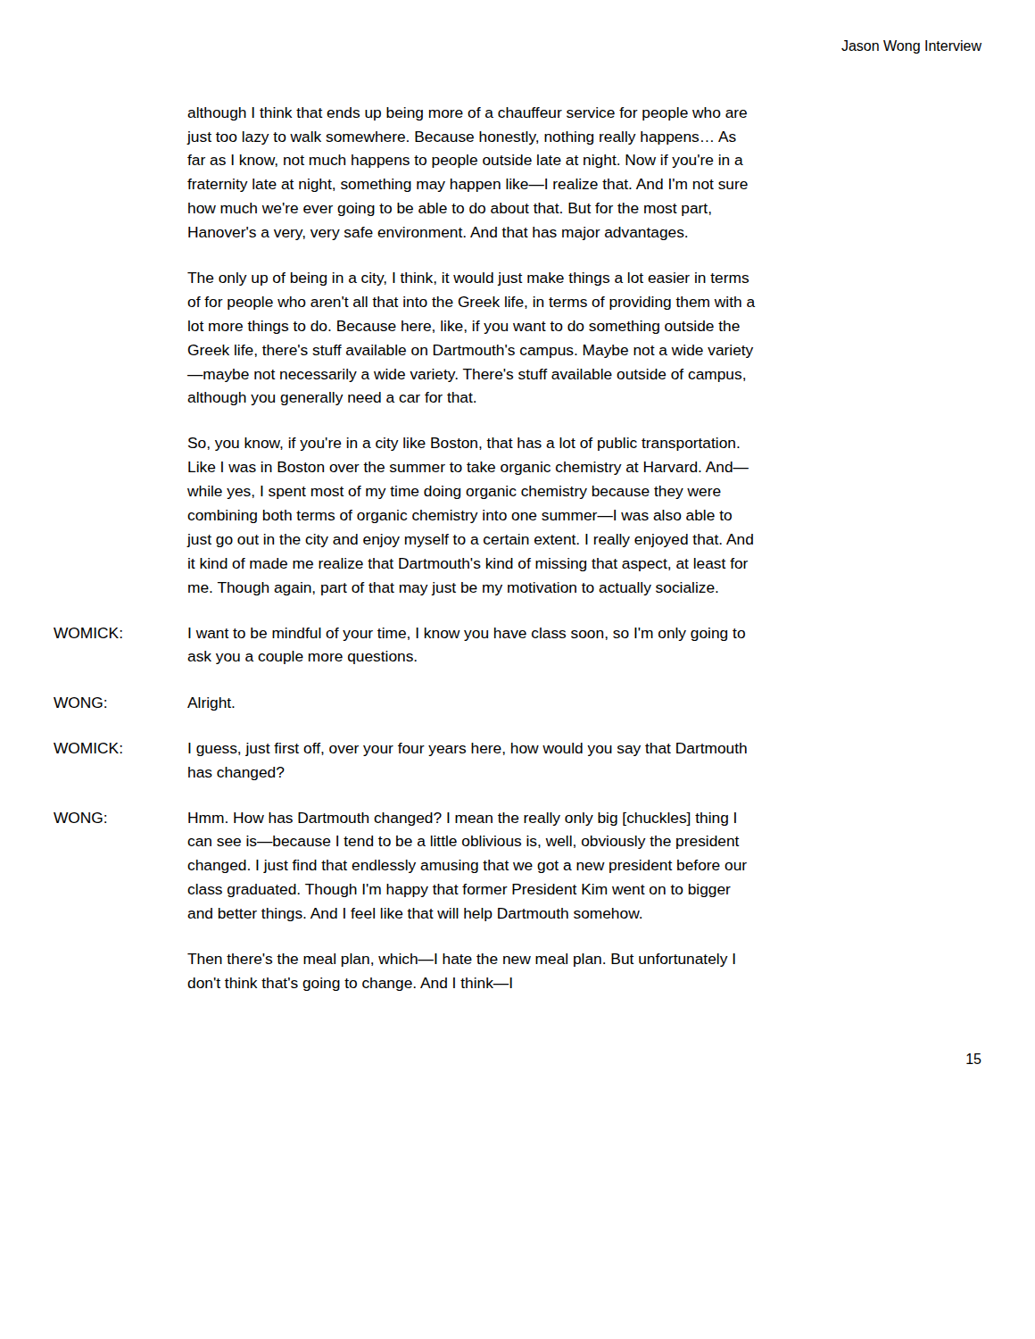Jason Wong Interview
although I think that ends up being more of a chauffeur service for people who are just too lazy to walk somewhere. Because honestly, nothing really happens… As far as I know, not much happens to people outside late at night. Now if you're in a fraternity late at night, something may happen like—I realize that. And I'm not sure how much we're ever going to be able to do about that. But for the most part, Hanover's a very, very safe environment. And that has major advantages.
The only up of being in a city, I think, it would just make things a lot easier in terms of for people who aren't all that into the Greek life, in terms of providing them with a lot more things to do. Because here, like, if you want to do something outside the Greek life, there's stuff available on Dartmouth's campus. Maybe not a wide variety—maybe not necessarily a wide variety. There's stuff available outside of campus, although you generally need a car for that.
So, you know, if you're in a city like Boston, that has a lot of public transportation. Like I was in Boston over the summer to take organic chemistry at Harvard. And—while yes, I spent most of my time doing organic chemistry because they were combining both terms of organic chemistry into one summer—I was also able to just go out in the city and enjoy myself to a certain extent. I really enjoyed that. And it kind of made me realize that Dartmouth's kind of missing that aspect, at least for me. Though again, part of that may just be my motivation to actually socialize.
WOMICK:
I want to be mindful of your time, I know you have class soon, so I'm only going to ask you a couple more questions.
WONG:
Alright.
WOMICK:
I guess, just first off, over your four years here, how would you say that Dartmouth has changed?
WONG:
Hmm. How has Dartmouth changed? I mean the really only big [chuckles] thing I can see is—because I tend to be a little oblivious is, well, obviously the president changed. I just find that endlessly amusing that we got a new president before our class graduated. Though I'm happy that former President Kim went on to bigger and better things. And I feel like that will help Dartmouth somehow.
Then there's the meal plan, which—I hate the new meal plan. But unfortunately I don't think that's going to change. And I think—I
15